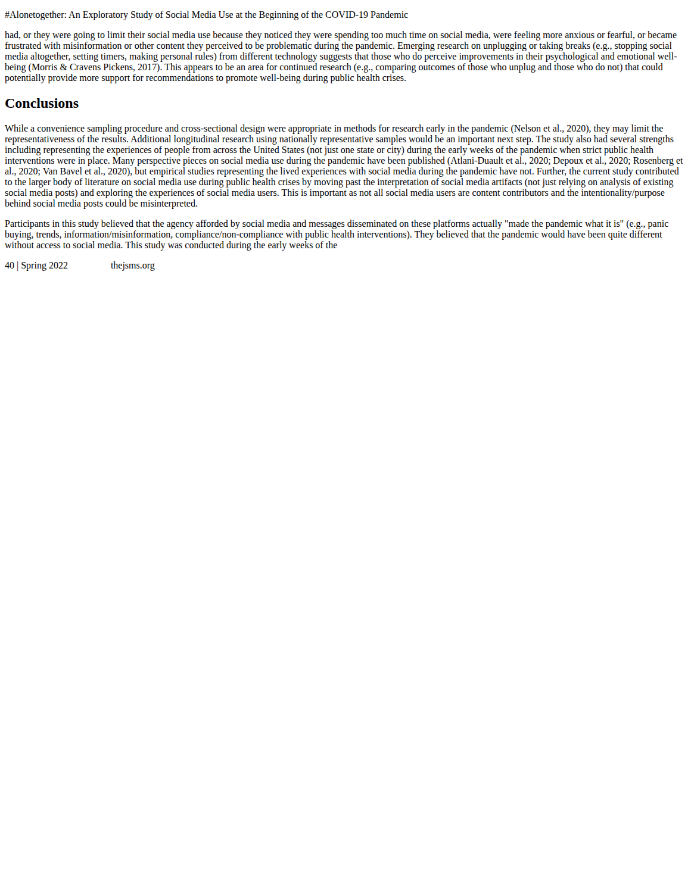#Alonetogether: An Exploratory Study of Social Media Use at the Beginning of the COVID-19 Pandemic
had, or they were going to limit their social media use because they noticed they were spending too much time on social media, were feeling more anxious or fearful, or became frustrated with misinformation or other content they perceived to be problematic during the pandemic. Emerging research on unplugging or taking breaks (e.g., stopping social media altogether, setting timers, making personal rules) from different technology suggests that those who do perceive improvements in their psychological and emotional well-being (Morris & Cravens Pickens, 2017). This appears to be an area for continued research (e.g., comparing outcomes of those who unplug and those who do not) that could potentially provide more support for recommendations to promote well-being during public health crises.
Conclusions
While a convenience sampling procedure and cross-sectional design were appropriate in methods for research early in the pandemic (Nelson et al., 2020), they may limit the representativeness of the results. Additional longitudinal research using nationally representative samples would be an important next step. The study also had several strengths including representing the experiences of people from across the United States (not just one state or city) during the early weeks of the pandemic when strict public health interventions were in place. Many perspective pieces on social media use during the pandemic have been published (Atlani-Duault et al., 2020; Depoux et al., 2020; Rosenberg et al., 2020; Van Bavel et al., 2020), but empirical studies representing the lived experiences with social media during the pandemic have not. Further, the current study contributed to the larger body of literature on social media use during public health crises by moving past the interpretation of social media artifacts (not just relying on analysis of existing social media posts) and exploring the experiences of social media users. This is important as not all social media users are content contributors and the intentionality/purpose behind social media posts could be misinterpreted.
Participants in this study believed that the agency afforded by social media and messages disseminated on these platforms actually "made the pandemic what it is" (e.g., panic buying, trends, information/misinformation, compliance/non-compliance with public health interventions). They believed that the pandemic would have been quite different without access to social media. This study was conducted during the early weeks of the
40 | Spring 2022 thejsms.org